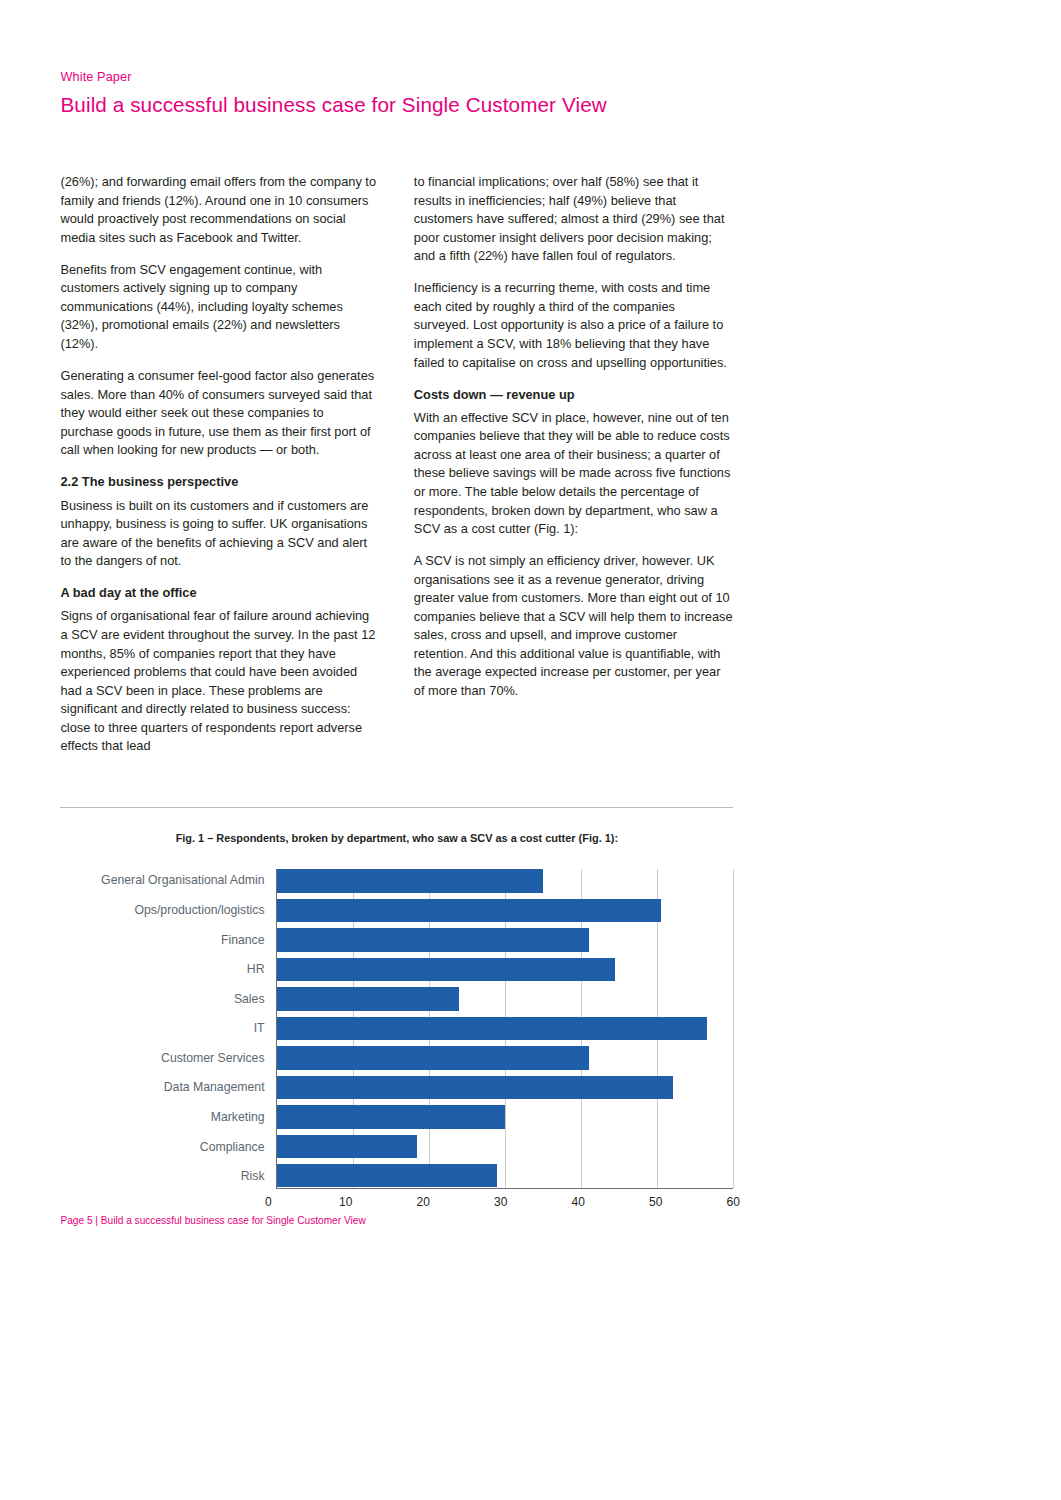White Paper
Build a successful business case for Single Customer View
(26%); and forwarding email offers from the company to family and friends (12%). Around one in 10 consumers would proactively post recommendations on social media sites such as Facebook and Twitter.
Benefits from SCV engagement continue, with customers actively signing up to company communications (44%), including loyalty schemes (32%), promotional emails (22%) and newsletters (12%).
Generating a consumer feel-good factor also generates sales. More than 40% of consumers surveyed said that they would either seek out these companies to purchase goods in future, use them as their first port of call when looking for new products — or both.
2.2 The business perspective
Business is built on its customers and if customers are unhappy, business is going to suffer. UK organisations are aware of the benefits of achieving a SCV and alert to the dangers of not.
A bad day at the office
Signs of organisational fear of failure around achieving a SCV are evident throughout the survey. In the past 12 months, 85% of companies report that they have experienced problems that could have been avoided had a SCV been in place. These problems are significant and directly related to business success: close to three quarters of respondents report adverse effects that lead
to financial implications; over half (58%) see that it results in inefficiencies; half (49%) believe that customers have suffered; almost a third (29%) see that poor customer insight delivers poor decision making; and a fifth (22%) have fallen foul of regulators.
Inefficiency is a recurring theme, with costs and time each cited by roughly a third of the companies surveyed. Lost opportunity is also a price of a failure to implement a SCV, with 18% believing that they have failed to capitalise on cross and upselling opportunities.
Costs down — revenue up
With an effective SCV in place, however, nine out of ten companies believe that they will be able to reduce costs across at least one area of their business; a quarter of these believe savings will be made across five functions or more. The table below details the percentage of respondents, broken down by department, who saw a SCV as a cost cutter (Fig. 1):
A SCV is not simply an efficiency driver, however. UK organisations see it as a revenue generator, driving greater value from customers. More than eight out of 10 companies believe that a SCV will help them to increase sales, cross and upsell, and improve customer retention. And this additional value is quantifiable, with the average expected increase per customer, per year of more than 70%.
Fig. 1 – Respondents, broken by department, who saw a SCV as a cost cutter (Fig. 1):
General Organisational Admin
Ops/production/logistics
Finance
HR
Sales
IT
Customer Services
Data Management
Marketing
Compliance
Risk
0 10 20 30 40 50 60
Page 5 | Build a successful business case for Single Customer View